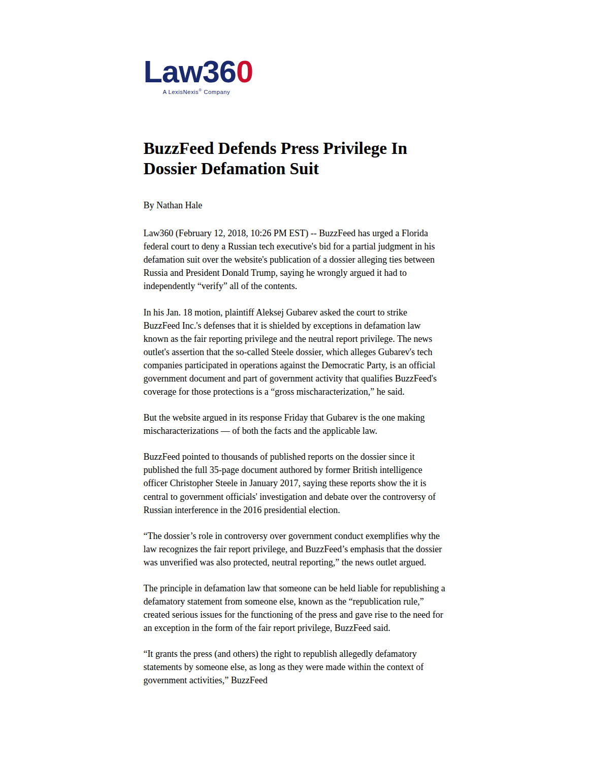Law360
A LexisNexis® Company
BuzzFeed Defends Press Privilege In Dossier Defamation Suit
By Nathan Hale
Law360 (February 12, 2018, 10:26 PM EST) -- BuzzFeed has urged a Florida federal court to deny a Russian tech executive's bid for a partial judgment in his defamation suit over the website's publication of a dossier alleging ties between Russia and President Donald Trump, saying he wrongly argued it had to independently “verify” all of the contents.
In his Jan. 18 motion, plaintiff Aleksej Gubarev asked the court to strike BuzzFeed Inc.'s defenses that it is shielded by exceptions in defamation law known as the fair reporting privilege and the neutral report privilege. The news outlet's assertion that the so-called Steele dossier, which alleges Gubarev's tech companies participated in operations against the Democratic Party, is an official government document and part of government activity that qualifies BuzzFeed's coverage for those protections is a “gross mischaracterization,” he said.
But the website argued in its response Friday that Gubarev is the one making mischaracterizations — of both the facts and the applicable law.
BuzzFeed pointed to thousands of published reports on the dossier since it published the full 35-page document authored by former British intelligence officer Christopher Steele in January 2017, saying these reports show the it is central to government officials' investigation and debate over the controversy of Russian interference in the 2016 presidential election.
“The dossier’s role in controversy over government conduct exemplifies why the law recognizes the fair report privilege, and BuzzFeed’s emphasis that the dossier was unverified was also protected, neutral reporting,” the news outlet argued.
The principle in defamation law that someone can be held liable for republishing a defamatory statement from someone else, known as the “republication rule,” created serious issues for the functioning of the press and gave rise to the need for an exception in the form of the fair report privilege, BuzzFeed said.
“It grants the press (and others) the right to republish allegedly defamatory statements by someone else, as long as they were made within the context of government activities,” BuzzFeed